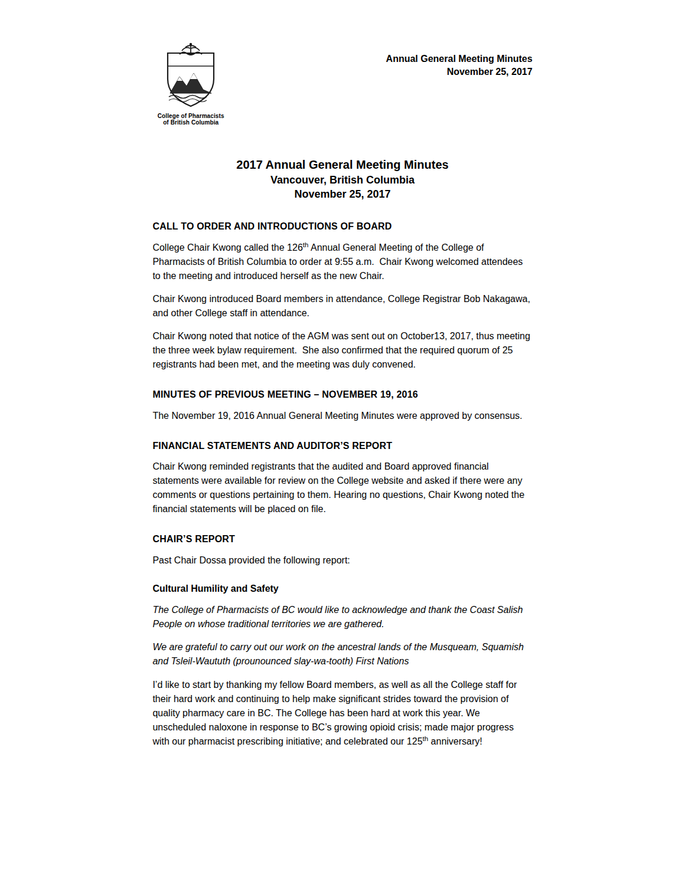College of Pharmacists
of British Columbia
Annual General Meeting Minutes
November 25, 2017
2017 Annual General Meeting Minutes Vancouver, British Columbia November 25, 2017
Call to Order and Introductions of Board
College Chair Kwong called the 126th Annual General Meeting of the College of Pharmacists of British Columbia to order at 9:55 a.m. Chair Kwong welcomed attendees to the meeting and introduced herself as the new Chair.
Chair Kwong introduced Board members in attendance, College Registrar Bob Nakagawa, and other College staff in attendance.
Chair Kwong noted that notice of the AGM was sent out on October13, 2017, thus meeting the three week bylaw requirement. She also confirmed that the required quorum of 25 registrants had been met, and the meeting was duly convened.
Minutes of Previous Meeting – November 19, 2016
The November 19, 2016 Annual General Meeting Minutes were approved by consensus.
Financial Statements and Auditor’s Report
Chair Kwong reminded registrants that the audited and Board approved financial statements were available for review on the College website and asked if there were any comments or questions pertaining to them. Hearing no questions, Chair Kwong noted the financial statements will be placed on file.
Chair’s Report
Past Chair Dossa provided the following report:
Cultural Humility and Safety
The College of Pharmacists of BC would like to acknowledge and thank the Coast Salish People on whose traditional territories we are gathered.
We are grateful to carry out our work on the ancestral lands of the Musqueam, Squamish and Tsleil-Waututh (prounounced slay-wa-tooth) First Nations
I’d like to start by thanking my fellow Board members, as well as all the College staff for their hard work and continuing to help make significant strides toward the provision of quality pharmacy care in BC. The College has been hard at work this year. We unscheduled naloxone in response to BC’s growing opioid crisis; made major progress with our pharmacist prescribing initiative; and celebrated our 125th anniversary!